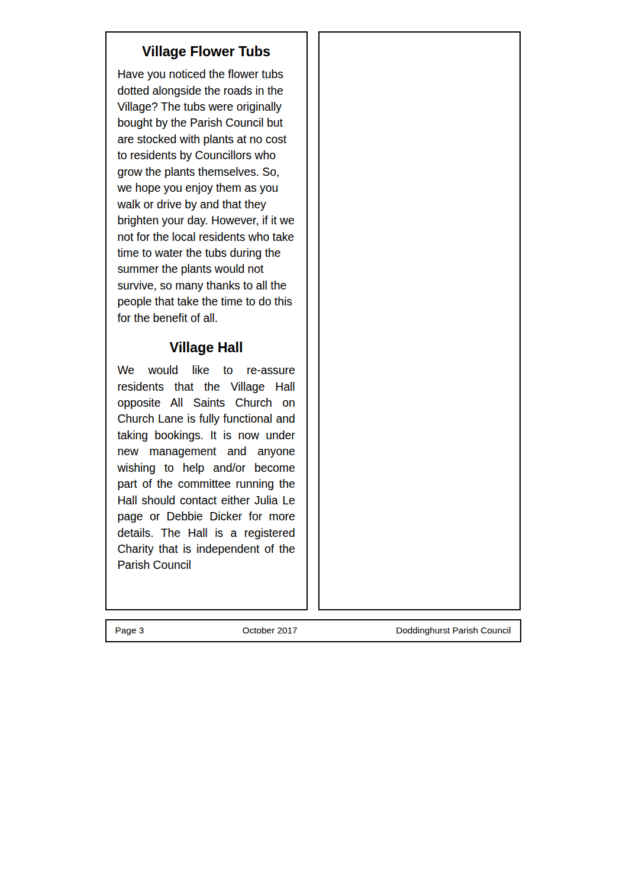Village Flower Tubs
Have you noticed the flower tubs dotted alongside the roads in the Village? The tubs were originally bought by the Parish Council but are stocked with plants at no cost to residents by Councillors who grow the plants themselves. So, we hope you enjoy them as you walk or drive by and that they brighten your day. However, if it we not for the local residents who take time to water the tubs during the summer the plants would not survive, so many thanks to all the people that take the time to do this for the benefit of all.
Village Hall
We would like to re-assure residents that the Village Hall opposite All Saints Church on Church Lane is fully functional and taking bookings. It is now under new management and anyone wishing to help and/or become part of the committee running the Hall should contact either Julia Le page or Debbie Dicker for more details. The Hall is a registered Charity that is independent of the Parish Council
Page 3
October 2017
Doddinghurst Parish Council